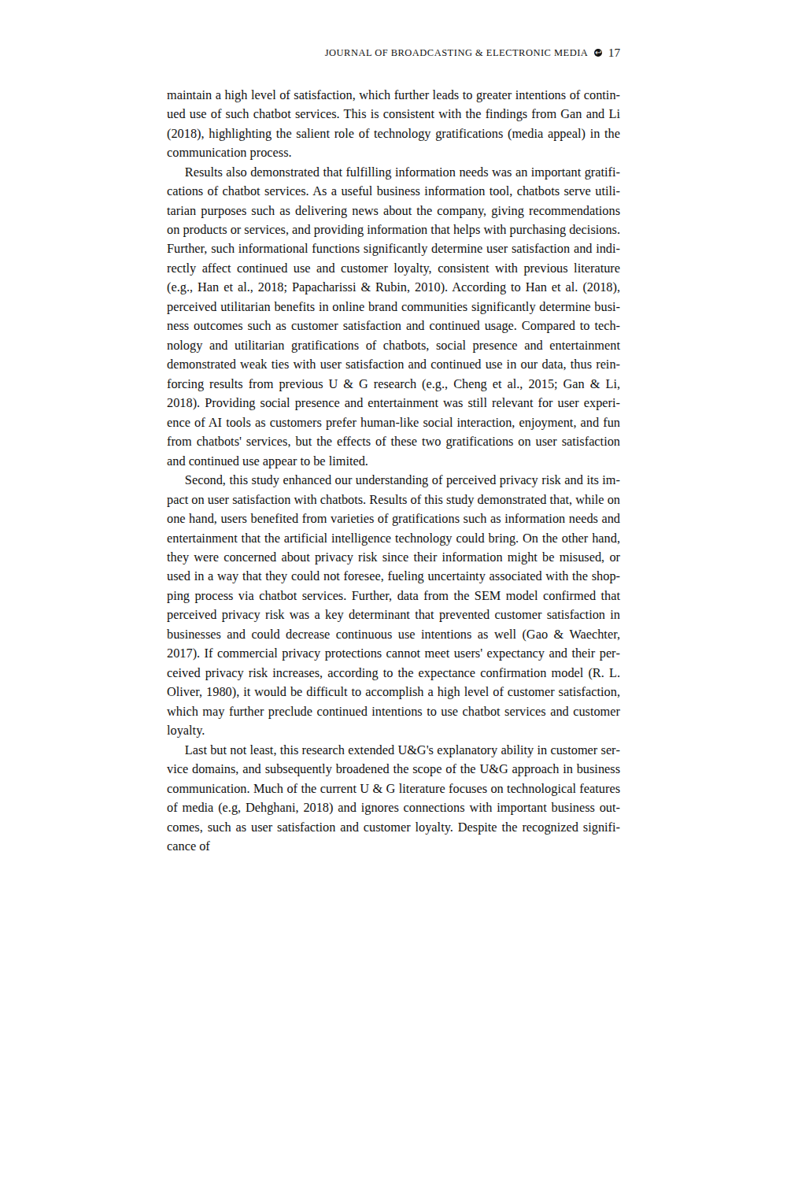Journal of Broadcasting & Electronic Media ↩ 17
maintain a high level of satisfaction, which further leads to greater intentions of continued use of such chatbot services. This is consistent with the findings from Gan and Li (2018), highlighting the salient role of technology gratifications (media appeal) in the communication process.
Results also demonstrated that fulfilling information needs was an important gratifications of chatbot services. As a useful business information tool, chatbots serve utilitarian purposes such as delivering news about the company, giving recommendations on products or services, and providing information that helps with purchasing decisions. Further, such informational functions significantly determine user satisfaction and indirectly affect continued use and customer loyalty, consistent with previous literature (e.g., Han et al., 2018; Papacharissi & Rubin, 2010). According to Han et al. (2018), perceived utilitarian benefits in online brand communities significantly determine business outcomes such as customer satisfaction and continued usage. Compared to technology and utilitarian gratifications of chatbots, social presence and entertainment demonstrated weak ties with user satisfaction and continued use in our data, thus reinforcing results from previous U & G research (e.g., Cheng et al., 2015; Gan & Li, 2018). Providing social presence and entertainment was still relevant for user experience of AI tools as customers prefer human-like social interaction, enjoyment, and fun from chatbots' services, but the effects of these two gratifications on user satisfaction and continued use appear to be limited.
Second, this study enhanced our understanding of perceived privacy risk and its impact on user satisfaction with chatbots. Results of this study demonstrated that, while on one hand, users benefited from varieties of gratifications such as information needs and entertainment that the artificial intelligence technology could bring. On the other hand, they were concerned about privacy risk since their information might be misused, or used in a way that they could not foresee, fueling uncertainty associated with the shopping process via chatbot services. Further, data from the SEM model confirmed that perceived privacy risk was a key determinant that prevented customer satisfaction in businesses and could decrease continuous use intentions as well (Gao & Waechter, 2017). If commercial privacy protections cannot meet users' expectancy and their perceived privacy risk increases, according to the expectance confirmation model (R. L. Oliver, 1980), it would be difficult to accomplish a high level of customer satisfaction, which may further preclude continued intentions to use chatbot services and customer loyalty.
Last but not least, this research extended U&G's explanatory ability in customer service domains, and subsequently broadened the scope of the U&G approach in business communication. Much of the current U & G literature focuses on technological features of media (e.g, Dehghani, 2018) and ignores connections with important business outcomes, such as user satisfaction and customer loyalty. Despite the recognized significance of